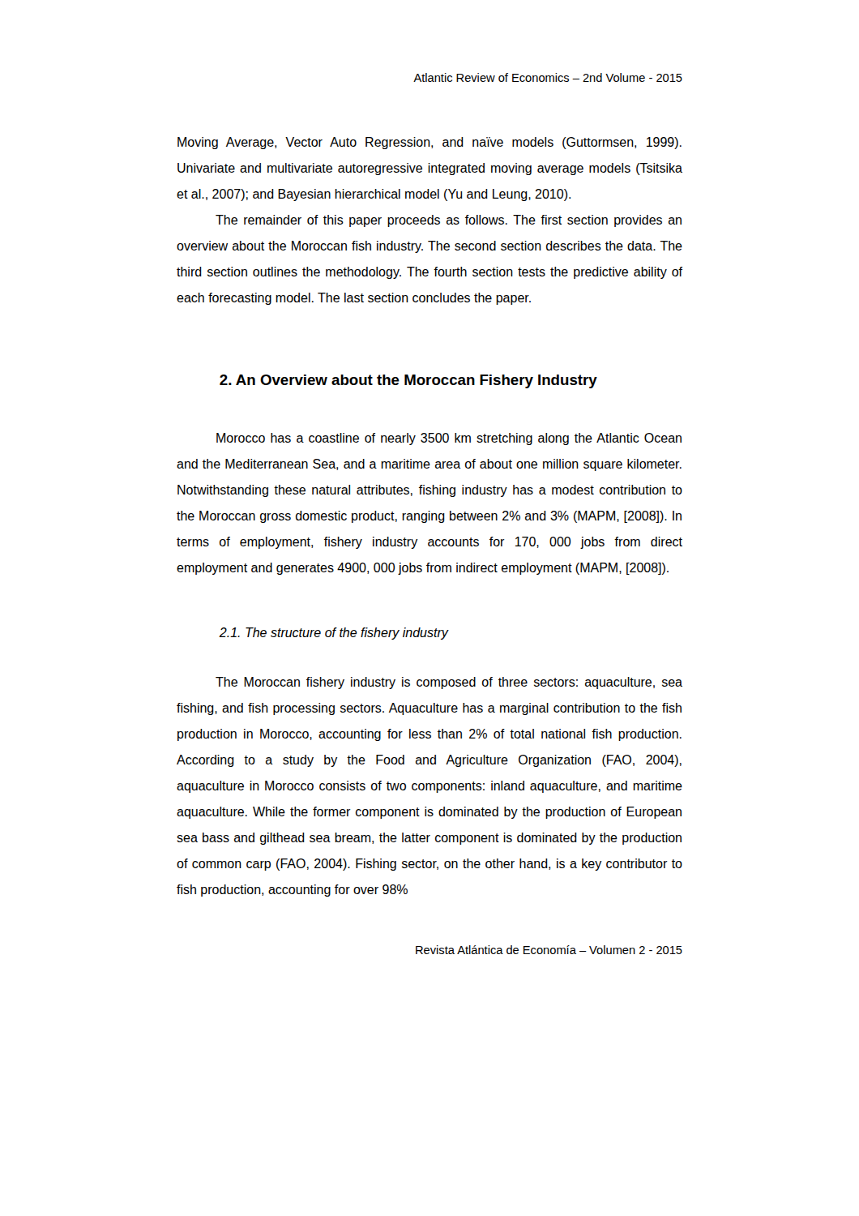Atlantic Review of Economics – 2nd Volume - 2015
Moving Average, Vector Auto Regression, and naïve models (Guttormsen, 1999). Univariate and multivariate autoregressive integrated moving average models (Tsitsika et al., 2007); and Bayesian hierarchical model (Yu and Leung, 2010).
The remainder of this paper proceeds as follows. The first section provides an overview about the Moroccan fish industry. The second section describes the data. The third section outlines the methodology. The fourth section tests the predictive ability of each forecasting model. The last section concludes the paper.
2. An Overview about the Moroccan Fishery Industry
Morocco has a coastline of nearly 3500 km stretching along the Atlantic Ocean and the Mediterranean Sea, and a maritime area of about one million square kilometer. Notwithstanding these natural attributes, fishing industry has a modest contribution to the Moroccan gross domestic product, ranging between 2% and 3% (MAPM, [2008]). In terms of employment, fishery industry accounts for 170, 000 jobs from direct employment and generates 4900, 000 jobs from indirect employment (MAPM, [2008]).
2.1. The structure of the fishery industry
The Moroccan fishery industry is composed of three sectors: aquaculture, sea fishing, and fish processing sectors. Aquaculture has a marginal contribution to the fish production in Morocco, accounting for less than 2% of total national fish production. According to a study by the Food and Agriculture Organization (FAO, 2004), aquaculture in Morocco consists of two components: inland aquaculture, and maritime aquaculture. While the former component is dominated by the production of European sea bass and gilthead sea bream, the latter component is dominated by the production of common carp (FAO, 2004). Fishing sector, on the other hand, is a key contributor to fish production, accounting for over 98%
Revista Atlántica de Economía – Volumen 2 - 2015